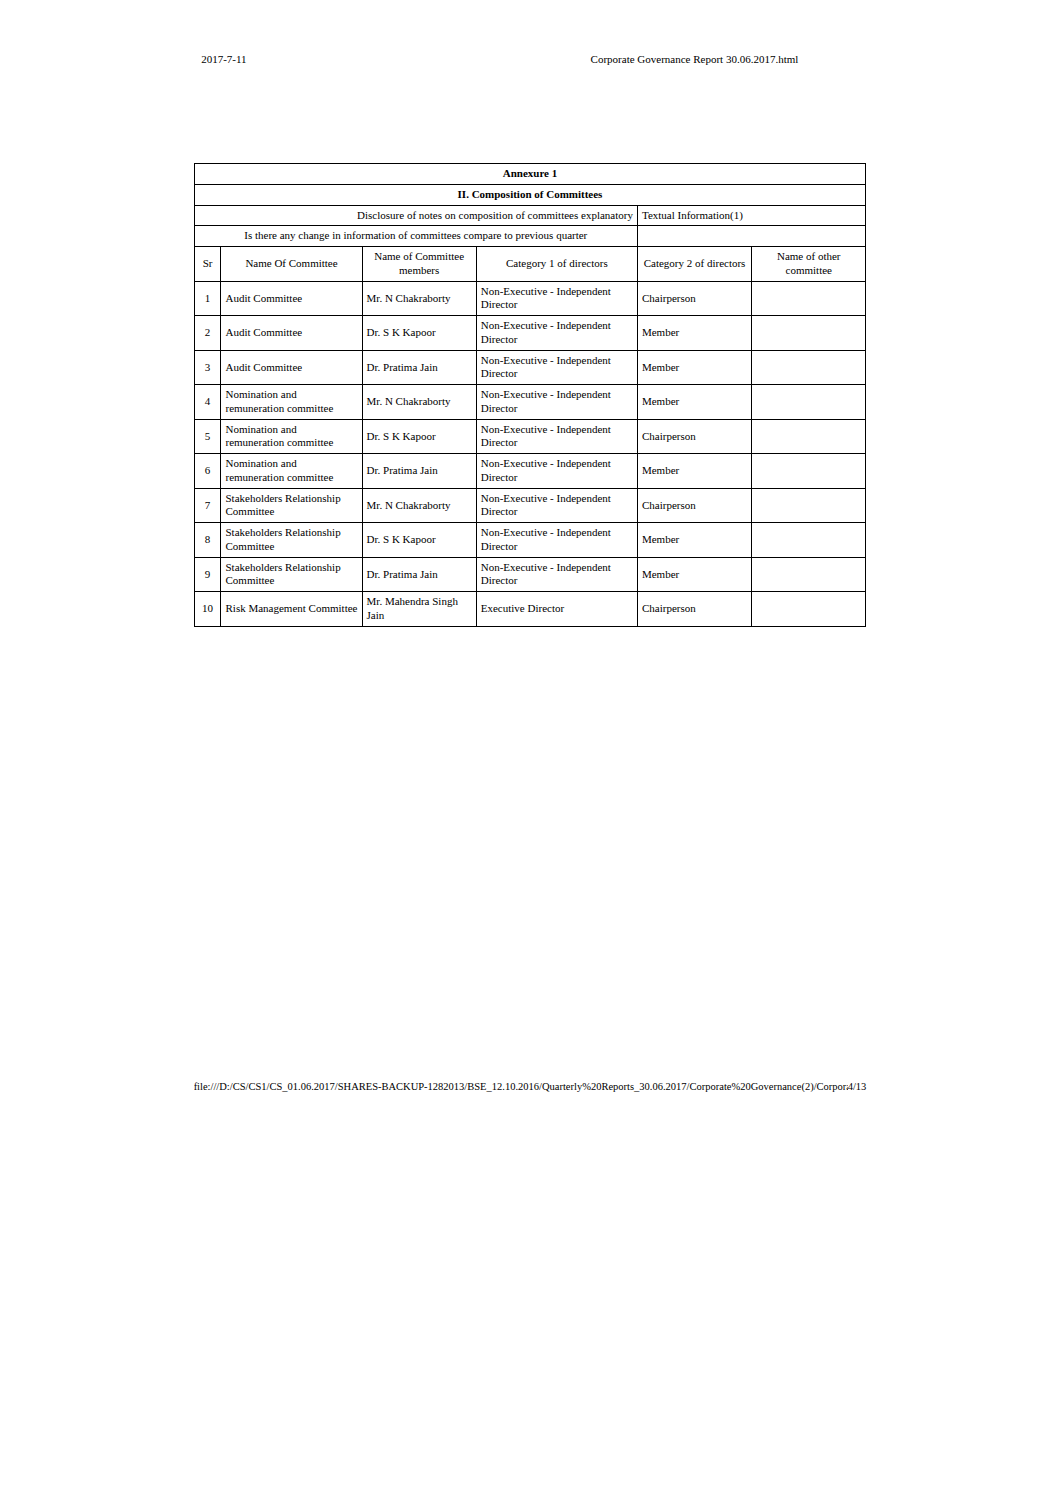2017-7-11
Corporate Governance Report 30.06.2017.html
| Annexure 1 |
| II. Composition of Committees |
| Disclosure of notes on composition of committees explanatory | Textual Information(1) |
| Is there any change in information of committees compare to previous quarter | |
| Sr | Name Of Committee | Name of Committee members | Category 1 of directors | Category 2 of directors | Name of other committee |
| 1 | Audit Committee | Mr. N Chakraborty | Non-Executive - Independent Director | Chairperson | |
| 2 | Audit Committee | Dr. S K Kapoor | Non-Executive - Independent Director | Member | |
| 3 | Audit Committee | Dr. Pratima Jain | Non-Executive - Independent Director | Member | |
| 4 | Nomination and remuneration committee | Mr. N Chakraborty | Non-Executive - Independent Director | Member | |
| 5 | Nomination and remuneration committee | Dr. S K Kapoor | Non-Executive - Independent Director | Chairperson | |
| 6 | Nomination and remuneration committee | Dr. Pratima Jain | Non-Executive - Independent Director | Member | |
| 7 | Stakeholders Relationship Committee | Mr. N Chakraborty | Non-Executive - Independent Director | Chairperson | |
| 8 | Stakeholders Relationship Committee | Dr. S K Kapoor | Non-Executive - Independent Director | Member | |
| 9 | Stakeholders Relationship Committee | Dr. Pratima Jain | Non-Executive - Independent Director | Member | |
| 10 | Risk Management Committee | Mr. Mahendra Singh Jain | Executive Director | Chairperson | |
file:///D:/CS/CS1/CS_01.06.2017/SHARES-BACKUP-1282013/BSE_12.10.2016/Quarterly%20Reports_30.06.2017/Corporate%20Governance(2)/Corporat…
4/13